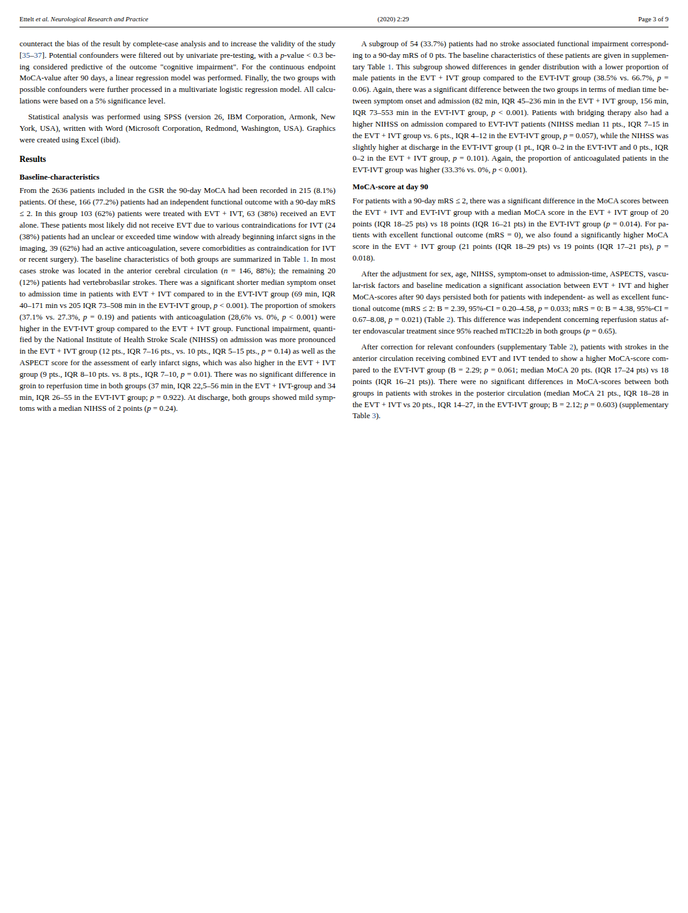Ettelt et al. Neurological Research and Practice
(2020) 2:29
Page 3 of 9
counteract the bias of the result by complete-case analysis and to increase the validity of the study [35–37]. Potential confounders were filtered out by univariate pre-testing, with a p-value < 0.3 being considered predictive of the outcome "cognitive impairment". For the continuous endpoint MoCA-value after 90 days, a linear regression model was performed. Finally, the two groups with possible confounders were further processed in a multivariate logistic regression model. All calculations were based on a 5% significance level.
Statistical analysis was performed using SPSS (version 26, IBM Corporation, Armonk, New York, USA), written with Word (Microsoft Corporation, Redmond, Washington, USA). Graphics were created using Excel (ibid).
Results
Baseline-characteristics
From the 2636 patients included in the GSR the 90-day MoCA had been recorded in 215 (8.1%) patients. Of these, 166 (77.2%) patients had an independent functional outcome with a 90-day mRS ≤ 2. In this group 103 (62%) patients were treated with EVT + IVT, 63 (38%) received an EVT alone. These patients most likely did not receive EVT due to various contraindications for IVT (24 (38%) patients had an unclear or exceeded time window with already beginning infarct signs in the imaging, 39 (62%) had an active anticoagulation, severe comorbidities as contraindication for IVT or recent surgery). The baseline characteristics of both groups are summarized in Table 1. In most cases stroke was located in the anterior cerebral circulation (n = 146, 88%); the remaining 20 (12%) patients had vertebrobasilar strokes. There was a significant shorter median symptom onset to admission time in patients with EVT + IVT compared to in the EVT-IVT group (69 min, IQR 40–171 min vs 205 IQR 73–508 min in the EVT-IVT group, p < 0.001). The proportion of smokers (37.1% vs. 27.3%, p = 0.19) and patients with anticoagulation (28,6% vs. 0%, p < 0.001) were higher in the EVT-IVT group compared to the EVT + IVT group. Functional impairment, quantified by the National Institute of Health Stroke Scale (NIHSS) on admission was more pronounced in the EVT + IVT group (12 pts., IQR 7–16 pts., vs. 10 pts., IQR 5–15 pts., p = 0.14) as well as the ASPECT score for the assessment of early infarct signs, which was also higher in the EVT + IVT group (9 pts., IQR 8–10 pts. vs. 8 pts., IQR 7–10, p = 0.01). There was no significant difference in groin to reperfusion time in both groups (37 min, IQR 22,5–56 min in the EVT + IVT-group and 34 min, IQR 26–55 in the EVT-IVT group; p = 0.922). At discharge, both groups showed mild symptoms with a median NIHSS of 2 points (p = 0.24).
A subgroup of 54 (33.7%) patients had no stroke associated functional impairment corresponding to a 90-day mRS of 0 pts. The baseline characteristics of these patients are given in supplementary Table 1. This subgroup showed differences in gender distribution with a lower proportion of male patients in the EVT + IVT group compared to the EVT-IVT group (38.5% vs. 66.7%, p = 0.06). Again, there was a significant difference between the two groups in terms of median time between symptom onset and admission (82 min, IQR 45–236 min in the EVT + IVT group, 156 min, IQR 73–553 min in the EVT-IVT group, p < 0.001). Patients with bridging therapy also had a higher NIHSS on admission compared to EVT-IVT patients (NIHSS median 11 pts., IQR 7–15 in the EVT + IVT group vs. 6 pts., IQR 4–12 in the EVT-IVT group, p = 0.057), while the NIHSS was slightly higher at discharge in the EVT-IVT group (1 pt., IQR 0–2 in the EVT-IVT and 0 pts., IQR 0–2 in the EVT + IVT group, p = 0.101). Again, the proportion of anticoagulated patients in the EVT-IVT group was higher (33.3% vs. 0%, p < 0.001).
MoCA-score at day 90
For patients with a 90-day mRS ≤ 2, there was a significant difference in the MoCA scores between the EVT + IVT and EVT-IVT group with a median MoCA score in the EVT + IVT group of 20 points (IQR 18–25 pts) vs 18 points (IQR 16–21 pts) in the EVT-IVT group (p = 0.014). For patients with excellent functional outcome (mRS = 0), we also found a significantly higher MoCA score in the EVT + IVT group (21 points (IQR 18–29 pts) vs 19 points (IQR 17–21 pts), p = 0.018).
After the adjustment for sex, age, NIHSS, symptom-onset to admission-time, ASPECTS, vascular-risk factors and baseline medication a significant association between EVT + IVT and higher MoCA-scores after 90 days persisted both for patients with independent- as well as excellent functional outcome (mRS ≤ 2: B = 2.39, 95%-CI = 0.20–4.58, p = 0.033; mRS = 0: B = 4.38, 95%-CI = 0.67–8.08, p = 0.021) (Table 2). This difference was independent concerning reperfusion status after endovascular treatment since 95% reached mTICI≥2b in both groups (p = 0.65).
After correction for relevant confounders (supplementary Table 2), patients with strokes in the anterior circulation receiving combined EVT and IVT tended to show a higher MoCA-score compared to the EVT-IVT group (B = 2.29; p = 0.061; median MoCA 20 pts. (IQR 17–24 pts) vs 18 points (IQR 16–21 pts)). There were no significant differences in MoCA-scores between both groups in patients with strokes in the posterior circulation (median MoCA 21 pts., IQR 18–28 in the EVT + IVT vs 20 pts., IQR 14–27, in the EVT-IVT group; B = 2.12; p = 0.603) (supplementary Table 3).